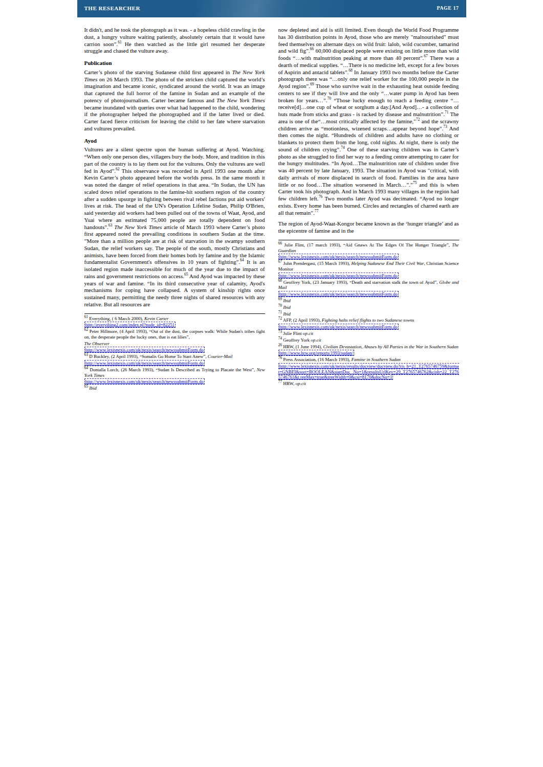THE RESEARCHER
PAGE 17
It didn't, and he took the photograph as it was. - a hopeless child crawling in the dust, a hungry vulture waiting patiently, absolutely certain that it would have carrion soon”.61 He then watched as the little girl resumed her desperate struggle and chased the vulture away.
Publication
Carter’s photo of the starving Sudanese child first appeared in The New York Times on 26 March 1993. The photo of the stricken child captured the world’s imagination and became iconic, syndicated around the world. It was an image that captured the full horror of the famine in Sudan and an example of the potency of photojournalism. Carter became famous and The New York Times became inundated with queries over what had happened to the child, wondering if the photographer helped the photographed and if the latter lived or died. Carter faced fierce criticism for leaving the child to her fate where starvation and vultures prevailed.
Ayod
Vultures are a silent spectre upon the human suffering at Ayod. Watching. “When only one person dies, villagers bury the body. More, and tradition in this part of the country is to lay them out for the vultures. Only the vultures are well fed in Ayod”.62 This observance was recorded in April 1993 one month after Kevin Carter’s photo appeared before the worlds press. In the same month it was noted the danger of relief operations in that area. “In Sudan, the UN has scaled down relief operations to the famine-hit southern region of the country after a sudden upsurge in fighting between rival rebel factions put aid workers' lives at risk. The head of the UN's Operation Lifeline Sudan, Philip O'Brien, said yesterday aid workers had been pulled out of the towns of Waat, Ayod, and Yuai where an estimated 75,000 people are totally dependent on food handouts”.63 The New York Times article of March 1993 where Carter’s photo first appeared noted the prevailing conditions in southern Sudan at the time. ”More than a million people are at risk of starvation in the swampy southern Sudan, the relief workers say. The people of the south, mostly Christians and animists, have been forced from their homes both by famine and by the Islamic fundamentalist Government's offensives in 10 years of fighting”.64 It is an isolated region made inaccessible for much of the year due to the impact of rains and government restrictions on access.65 And Ayod was impacted by these years of war and famine. “In its third consecutive year of calamity, Ayod's mechanisms for coping have collapsed. A system of kinship rights once sustained many, permitting the needy three nights of shared resources with any relative. But all resources are
61 Everything, ( 6 March 2000), Kevin Carter
http://everything2.com/index.pl?node_id=82251
62 Peter Hillmore, (4 April 1993), “Out of the dust, the corpses walk: While Sudan's tribes fight on, the desperate people the lucky ones, that is eat lilies”,
The Observer
http://www.lexisnexis.com/uk/nexis/search/newssubmitForm.do
63 D Buckley, (2 April 1993), “Somalis Go Home To Start Anew”, Courier-Mail
http://www.lexisnexis.com/uk/nexis/search/newssubmitForm.do
64 Dontalla Lorch, (26 March 1993), “Sudan Is Described as Trying to Placate the West”, New York Times
http://www.lexisnexis.com/uk/nexis/search/newssubmitForm.do
65 Ibid
now depleted and aid is still limited. Even though the World Food Programme has 30 distribution points in Ayod, those who are merely "malnourished" must feed themselves on alternate days on wild fruit: lalob, wild cucumber, tamarind and wild fig”.66 60,000 displaced people were existing on little more than wild foods “…with malnutrition peaking at more than 40 percent”.67 There was a dearth of medical supplies. “…There is no medicine left, except for a few boxes of Aspirin and antacid tablets”.68 In January 1993 two months before the Carter photograph there was “…only one relief worker for the 100,000 people in the Ayod region”.69 Those who survive wait in the exhausting heat outside feeding centers to see if they will live and the only “…water pump in Ayod has been broken for years…”.70 “Those lucky enough to reach a feeding centre “…receive[d]…one cup of wheat or sorghum a day.[And Ayod]…- a collection of huts made from sticks and grass - is racked by disease and malnutrition”.71 The area is one of the“…most critically affected by the famine,"72 and the scrawny children arrive as “motionless, wizened scraps…appear beyond hope”.73 And then comes the night. “Hundreds of children and adults have no clothing or blankets to protect them from the long, cold nights. At night, there is only the sound of children crying”.74 One of these starving children was in Carter’s photo as she struggled to find her way to a feeding centre attempting to cater for the hungry multitudes. “In Ayod…The malnutrition rate of children under five was 40 percent by late January, 1993. The situation in Ayod was "critical, with daily arrivals of more displaced in search of food. Families in the area have little or no food…The situation worsened in March…”.”75 and this is when Carter took his photograph. And in March 1993 many villages in the region had few children left.76 Two months later Ayod was decimated. “Ayod no longer exists. Every home has been burned. Circles and rectangles of charred earth are all that remain”.77
The region of Ayod-Waat-Kongor became known as the ‘hunger triangle’ and as the epicentre of famine and in the
66 Julie Flint, (17 march 1993), “Aid Gnaws At The Edges Of The Hunger Triangle”, The Guardian
http://www.lexisnexis.com/uk/nexis/search/newssubmitForm.do
67 John Prendergast, (15 March 1993), Helping Sudanese End Their Civil War, Christian Science Monitor
http://www.lexisnexis.com/uk/nexis/search/newssubmitForm.do
68 Geoffrey York, (23 January 1993), “Death and starvation stalk the town of Ayod”, Globe and Mail
http://www.lexisnexis.com/uk/nexis/search/newssubmitForm.do
69 Ibid
70 Ibid
71 Ibid
72 AFP, (2 April 1993), Fighting halts relief flights to two Sudanese towns
http://www.lexisnexis.com/uk/nexis/search/newssubmitForm.do
73 Julie Flint op.cit
74 Geoffrey York op.cit
26 HRW, (1 June 1994), Civilian Devastation, Abuses by All Parties in the War in Southern Sudan
http://www.hrw.org/reports/1993/sudan/
76 Press Association, (16 March 1993), Famine in Southern Sudan
http://www.lexisnexis.com/uk/nexis/results/docview/docview.do?ris b=21_T2765746759&format=GNBFI&sort=BOOLEAN&startDoc No=1&resultsUrlKey=29_T2765746762&cisb=22_T2765746761&t reeMax=true&treeWidth=0&csi=8170&docNo=1
77 HRW, op.cit